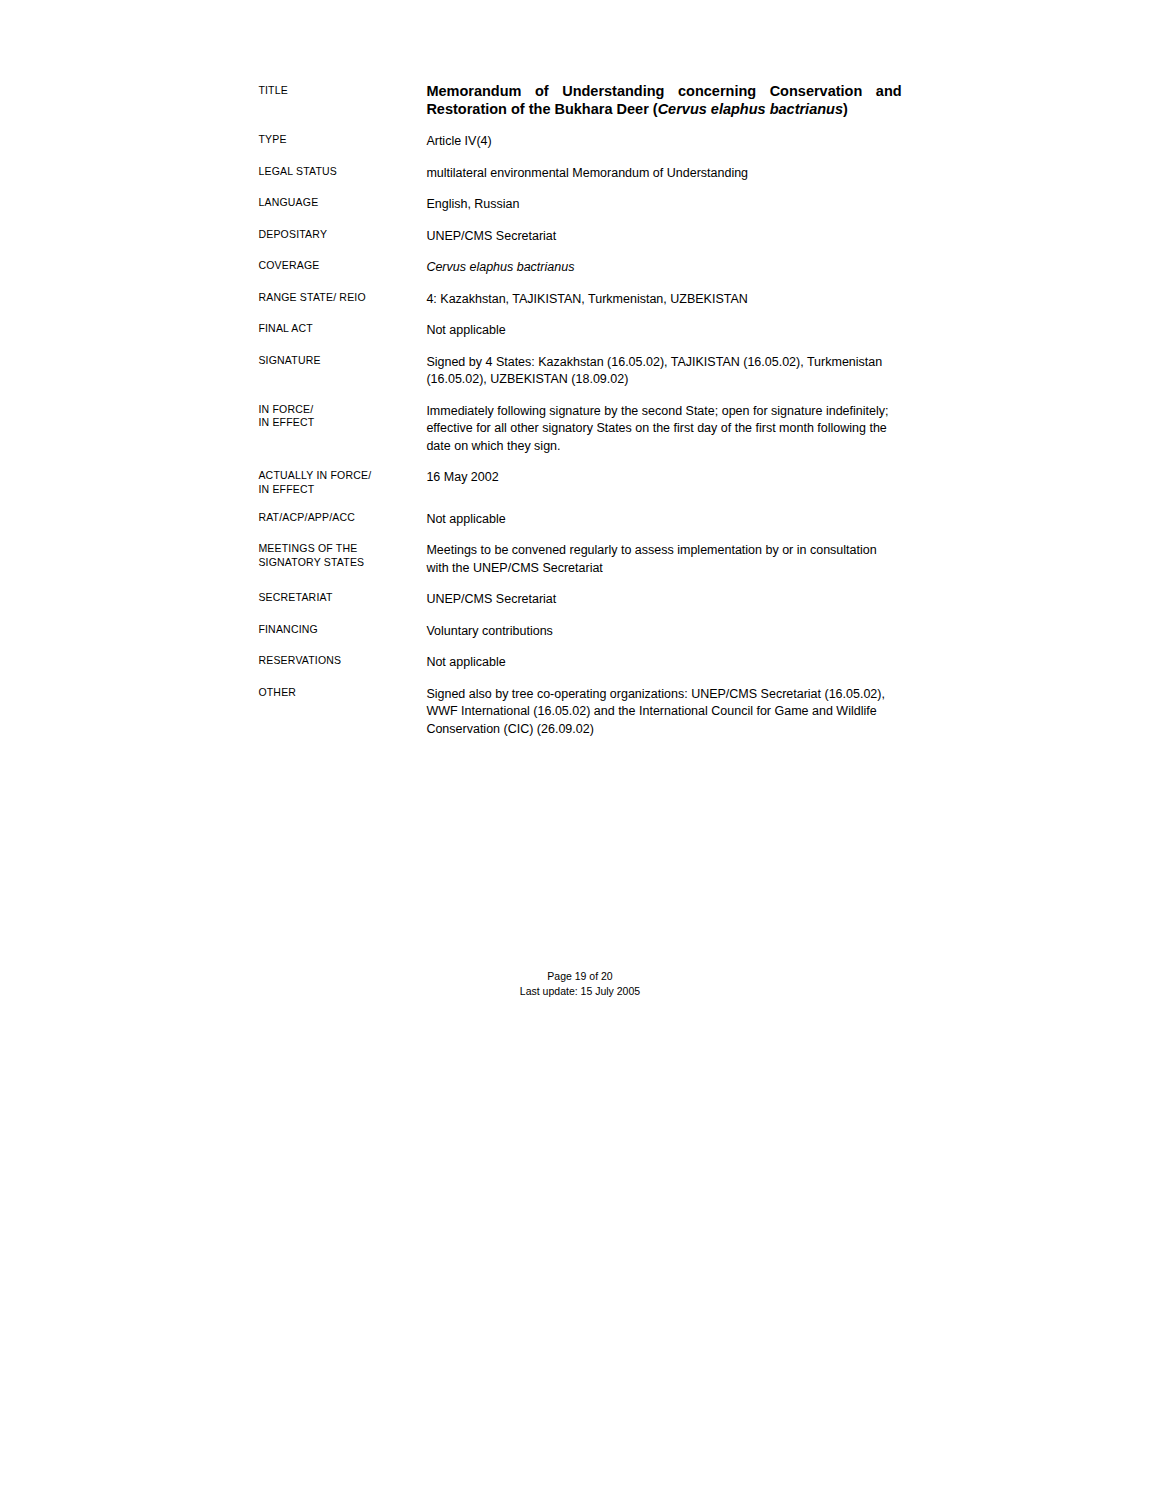| TITLE | Memorandum of Understanding concerning Conservation and Restoration of the Bukhara Deer ( Cervus elaphus bactrianus ) |
| TYPE | Article IV(4) |
| LEGAL STATUS | multilateral environmental Memorandum of Understanding |
| LANGUAGE | English, Russian |
| DEPOSITARY | UNEP/CMS Secretariat |
| COVERAGE | Cervus elaphus bactrianus |
| RANGE STATE/ REIO | 4: Kazakhstan, TAJIKISTAN, Turkmenistan, UZBEKISTAN |
| FINAL ACT | Not applicable |
| SIGNATURE | Signed by 4 States: Kazakhstan (16.05.02), TAJIKISTAN (16.05.02), Turkmenistan (16.05.02), UZBEKISTAN (18.09.02) |
| IN FORCE/ IN EFFECT | Immediately following signature by the second State; open for signature indefinitely; effective for all other signatory States on the first day of the first month following the date on which they sign. |
| ACTUALLY IN FORCE/ IN EFFECT | 16 May 2002 |
| RAT/ACP/APP/ACC | Not applicable |
| MEETINGS OF THE SIGNATORY STATES | Meetings to be convened regularly to assess implementation by or in consultation with the UNEP/CMS Secretariat |
| SECRETARIAT | UNEP/CMS Secretariat |
| FINANCING | Voluntary contributions |
| RESERVATIONS | Not applicable |
| OTHER | Signed also by tree co-operating organizations: UNEP/CMS Secretariat (16.05.02), WWF International (16.05.02) and the International Council for Game and Wildlife Conservation (CIC) (26.09.02) |
Page 19 of 20
Last update: 15 July 2005